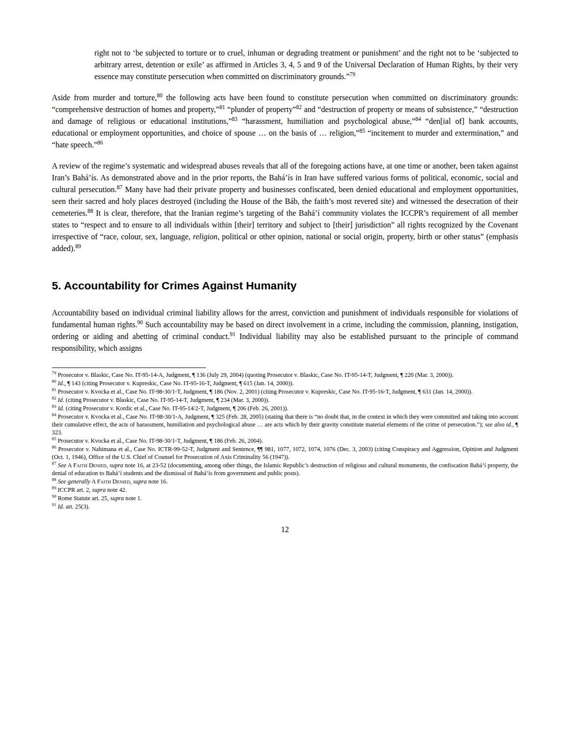right not to ‘be subjected to torture or to cruel, inhuman or degrading treatment or punishment’ and the right not to be ‘subjected to arbitrary arrest, detention or exile’ as affirmed in Articles 3, 4, 5 and 9 of the Universal Declaration of Human Rights, by their very essence may constitute persecution when committed on discriminatory grounds.”79
Aside from murder and torture,80 the following acts have been found to constitute persecution when committed on discriminatory grounds: “comprehensive destruction of homes and property,”81 “plunder of property”82 and “destruction of property or means of subsistence,” “destruction and damage of religious or educational institutions,”83 “harassment, humiliation and psychological abuse,”84 “den[ial of] bank accounts, educational or employment opportunities, and choice of spouse … on the basis of … religion,”85 “incitement to murder and extermination,” and “hate speech.”86
A review of the regime’s systematic and widespread abuses reveals that all of the foregoing actions have, at one time or another, been taken against Iran’s Bahá’ís. As demonstrated above and in the prior reports, the Bahá’ís in Iran have suffered various forms of political, economic, social and cultural persecution.87 Many have had their private property and businesses confiscated, been denied educational and employment opportunities, seen their sacred and holy places destroyed (including the House of the Báb, the faith’s most revered site) and witnessed the desecration of their cemeteries.88 It is clear, therefore, that the Iranian regime’s targeting of the Bahá’í community violates the ICCPR’s requirement of all member states to “respect and to ensure to all individuals within [their] territory and subject to [their] jurisdiction” all rights recognized by the Covenant irrespective of “race, colour, sex, language, religion, political or other opinion, national or social origin, property, birth or other status” (emphasis added).89
5. Accountability for Crimes Against Humanity
Accountability based on individual criminal liability allows for the arrest, conviction and punishment of individuals responsible for violations of fundamental human rights.90 Such accountability may be based on direct involvement in a crime, including the commission, planning, instigation, ordering or aiding and abetting of criminal conduct.91 Individual liability may also be established pursuant to the principle of command responsibility, which assigns
79 Prosecutor v. Blaskic, Case No. IT-95-14-A, Judgment, ¶ 136 (July 29, 2004) (quoting Prosecutor v. Blaskic, Case No. IT-95-14-T, Judgment, ¶ 220 (Mar. 3, 2000)).
80 Id., ¶ 143 (citing Prosecutor v. Kupreskic, Case No. IT-95-16-T, Judgment, ¶ 615 (Jan. 14, 2000)).
81 Prosecutor v. Kvocka et al., Case No. IT-98-30/1-T, Judgment, ¶ 186 (Nov. 2, 2001) (citing Prosecutor v. Kupreskic, Case No. IT-95-16-T, Judgment, ¶ 631 (Jan. 14, 2000)).
82 Id. (citing Prosecutor v. Blaskic, Case No. IT-95-14-T, Judgment, ¶ 234 (Mar. 3, 2000)).
83 Id. (citing Prosecutor v. Kordic et al., Case No. IT-95-14/2-T, Judgment, ¶ 206 (Feb. 26, 2001)).
84 Prosecutor v. Kvocka et al., Case No. IT-98-30/1-A, Judgment, ¶ 325 (Feb. 28, 2005) (stating that there is “no doubt that, in the context in which they were committed and taking into account their cumulative effect, the acts of harassment, humiliation and psychological abuse … are acts which by their gravity constitute material elements of the crime of persecution.”); see also id., ¶ 323.
85 Prosecutor v. Kvocka et al., Case No. IT-98-30/1-T, Judgment, ¶ 186 (Feb. 26, 2004).
86 Prosecutor v. Nahimana et al., Case No. ICTR-99-52-T, Judgment and Sentence, ¶¶ 981, 1077, 1072, 1074, 1076 (Dec. 3, 2003) (citing Conspiracy and Aggression, Opinion and Judgment (Oct. 1, 1946), Office of the U.S. Chief of Counsel for Prosecution of Axis Criminality 56 (1947)).
87 See A Faith Denied, supra note 16, at 23-52 (documenting, among other things, the Islamic Republic’s destruction of religious and cultural monuments, the confiscation Bahá’í property, the denial of education to Bahá’í students and the dismissal of Bahá’ís from government and public posts).
88 See generally A Faith Denied, supra note 16.
89 ICCPR art. 2, supra note 42.
90 Rome Statute art. 25, supra note 1.
91 Id. art. 25(3).
12